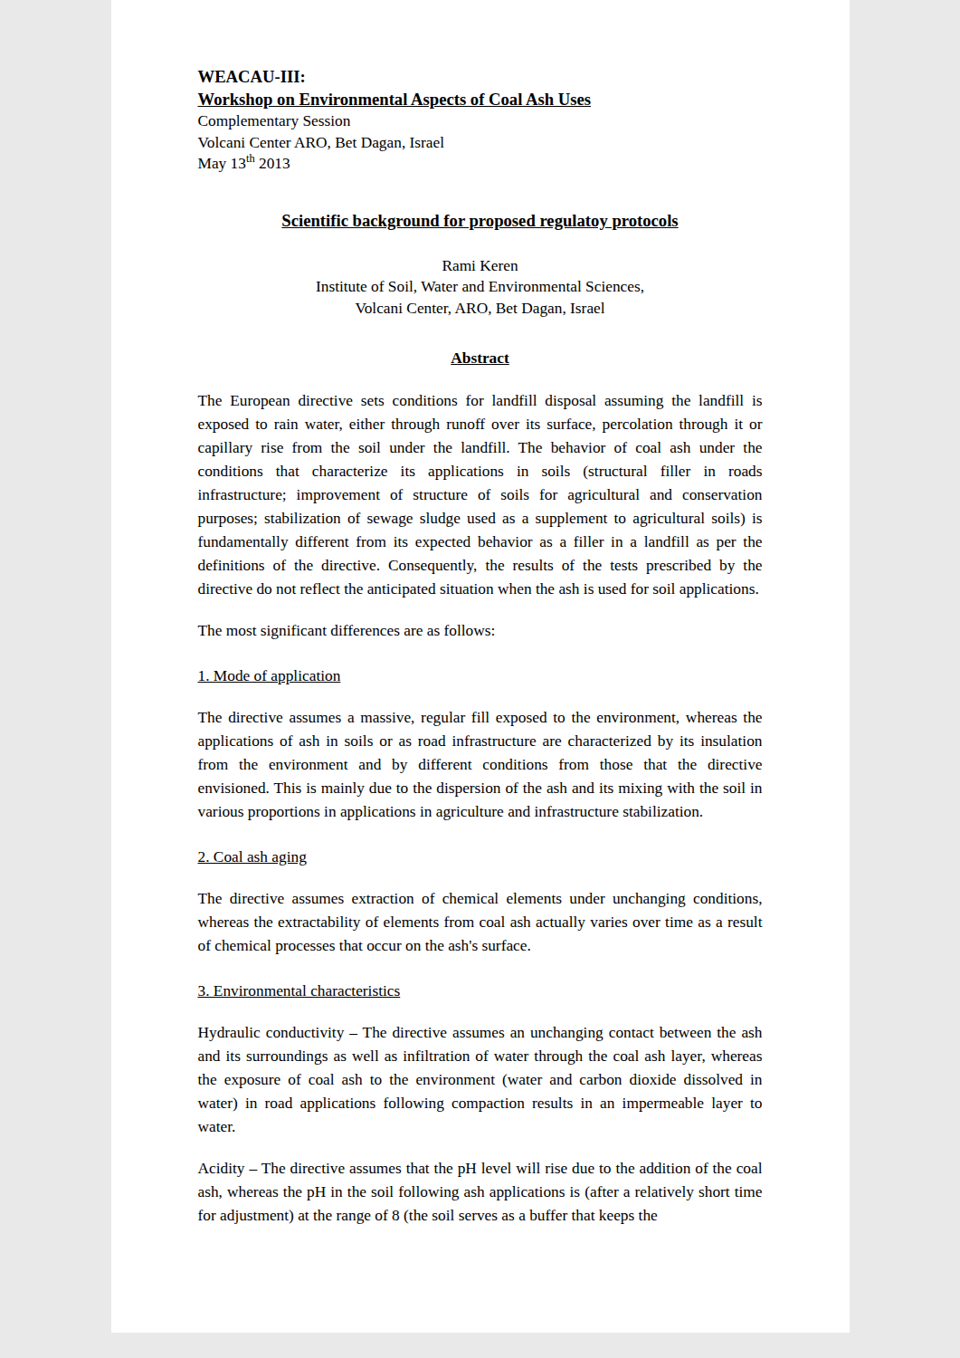WEACAU-III:
Workshop on Environmental Aspects of Coal Ash Uses
Complementary Session
Volcani Center ARO, Bet Dagan, Israel
May 13th 2013
Scientific background for proposed regulatoy protocols
Rami Keren
Institute of Soil, Water and Environmental Sciences,
Volcani Center, ARO, Bet Dagan, Israel
Abstract
The European directive sets conditions for landfill disposal assuming the landfill is exposed to rain water, either through runoff over its surface, percolation through it or capillary rise from the soil under the landfill. The behavior of coal ash under the conditions that characterize its applications in soils (structural filler in roads infrastructure; improvement of structure of soils for agricultural and conservation purposes; stabilization of sewage sludge used as a supplement to agricultural soils) is fundamentally different from its expected behavior as a filler in a landfill as per the definitions of the directive. Consequently, the results of the tests prescribed by the directive do not reflect the anticipated situation when the ash is used for soil applications.
The most significant differences are as follows:
1. Mode of application
The directive assumes a massive, regular fill exposed to the environment, whereas the applications of ash in soils or as road infrastructure are characterized by its insulation from the environment and by different conditions from those that the directive envisioned. This is mainly due to the dispersion of the ash and its mixing with the soil in various proportions in applications in agriculture and infrastructure stabilization.
2. Coal ash aging
The directive assumes extraction of chemical elements under unchanging conditions, whereas the extractability of elements from coal ash actually varies over time as a result of chemical processes that occur on the ash's surface.
3. Environmental characteristics
Hydraulic conductivity – The directive assumes an unchanging contact between the ash and its surroundings as well as infiltration of water through the coal ash layer, whereas the exposure of coal ash to the environment (water and carbon dioxide dissolved in water) in road applications following compaction results in an impermeable layer to water.
Acidity – The directive assumes that the pH level will rise due to the addition of the coal ash, whereas the pH in the soil following ash applications is (after a relatively short time for adjustment) at the range of 8 (the soil serves as a buffer that keeps the